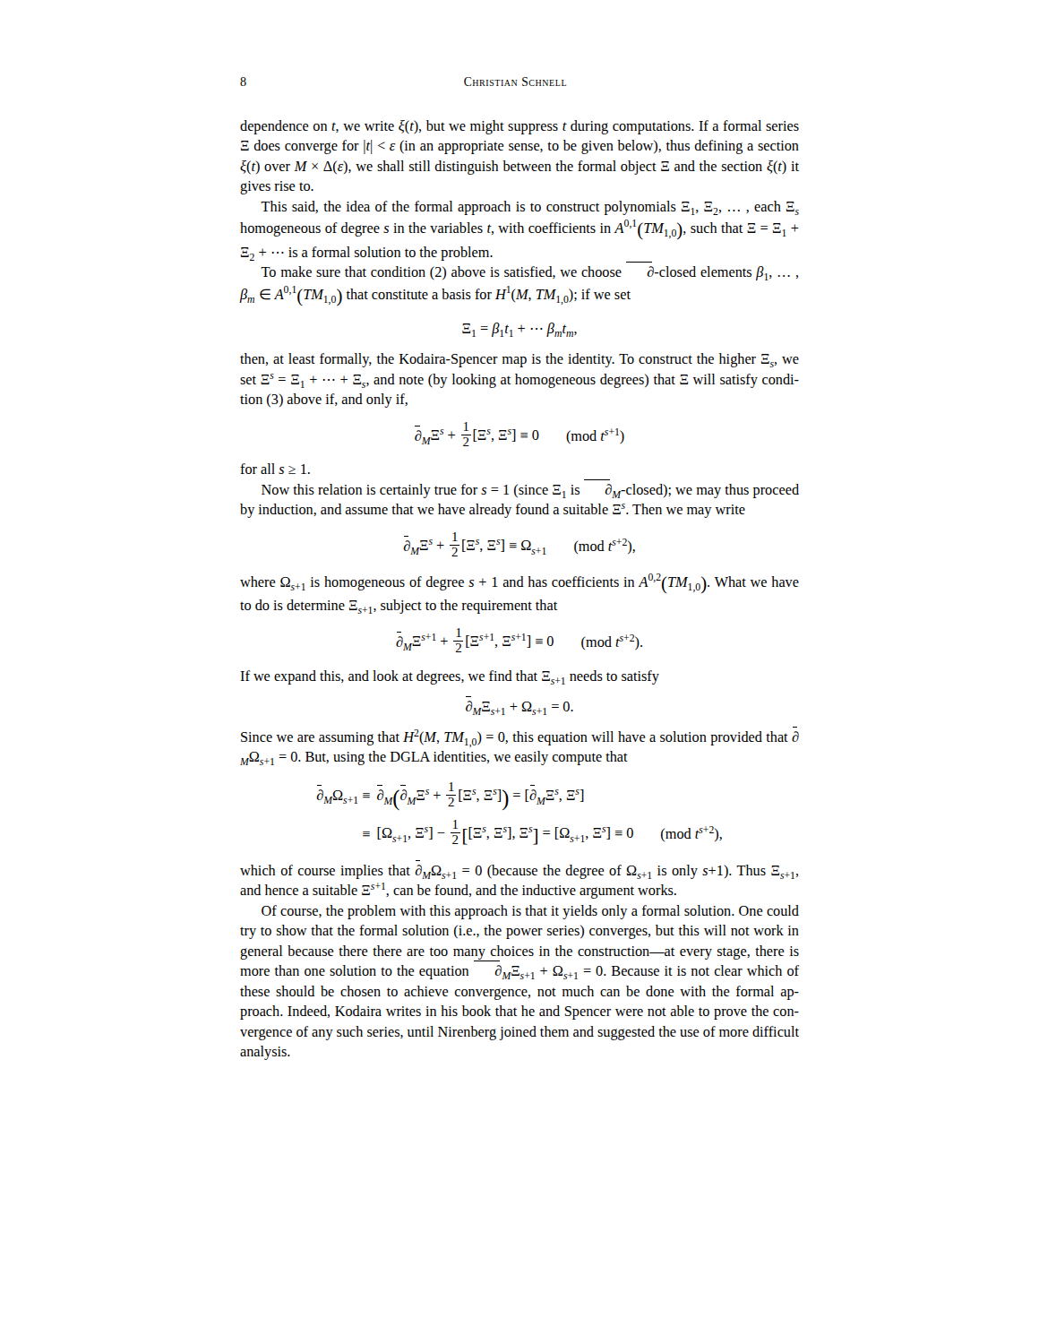8 Christian Schnell
dependence on t, we write ξ(t), but we might suppress t during computations. If a formal series Ξ does converge for |t| < ε (in an appropriate sense, to be given below), thus defining a section ξ(t) over M × Δ(ε), we shall still distinguish between the formal object Ξ and the section ξ(t) it gives rise to.
This said, the idea of the formal approach is to construct polynomials Ξ1, Ξ2, … , each Ξs homogeneous of degree s in the variables t, with coefficients in A0,1(TM1,0), such that Ξ = Ξ1 + Ξ2 + ⋯ is a formal solution to the problem.
To make sure that condition (2) above is satisfied, we choose ∂-closed elements β1, … , βm ∈ A0,1(TM1,0) that constitute a basis for H1(M, TM1,0); if we set
Ξ1 = β1t1 + ⋯ βmtm,
then, at least formally, the Kodaira-Spencer map is the identity. To construct the higher Ξs, we set Ξs = Ξ1 + ⋯ + Ξs, and note (by looking at homogeneous degrees) that Ξ will satisfy condition (3) above if, and only if,
∂MΞs + 12[Ξs, Ξs] ≡ 0 (mod ts+1)
for all s ≥ 1.
Now this relation is certainly true for s = 1 (since Ξ1 is ∂M-closed); we may thus proceed by induction, and assume that we have already found a suitable Ξs. Then we may write
∂MΞs + 12[Ξs, Ξs] ≡ Ωs+1 (mod ts+2),
where Ωs+1 is homogeneous of degree s + 1 and has coefficients in A0,2(TM1,0). What we have to do is determine Ξs+1, subject to the requirement that
∂MΞs+1 + 12[Ξs+1, Ξs+1] ≡ 0 (mod ts+2).
If we expand this, and look at degrees, we find that Ξs+1 needs to satisfy
∂MΞs+1 + Ωs+1 = 0.
Since we are assuming that H2(M, TM1,0) = 0, this equation will have a solution provided that ∂MΩs+1 = 0. But, using the DGLA identities, we easily compute that
∂MΩs+1 ≡
∂M(∂MΞs + 12[Ξs, Ξs]) = [∂MΞs, Ξs]
≡
[Ωs+1, Ξs] − 12[[Ξs, Ξs], Ξs] = [Ωs+1, Ξs] ≡ 0 (mod ts+2),
which of course implies that ∂MΩs+1 = 0 (because the degree of Ωs+1 is only s+1). Thus Ξs+1, and hence a suitable Ξs+1, can be found, and the inductive argument works.
Of course, the problem with this approach is that it yields only a formal solution. One could try to show that the formal solution (i.e., the power series) converges, but this will not work in general because there there are too many choices in the construction—at every stage, there is more than one solution to the equation ∂MΞs+1 + Ωs+1 = 0. Because it is not clear which of these should be chosen to achieve convergence, not much can be done with the formal approach. Indeed, Kodaira writes in his book that he and Spencer were not able to prove the convergence of any such series, until Nirenberg joined them and suggested the use of more difficult analysis.